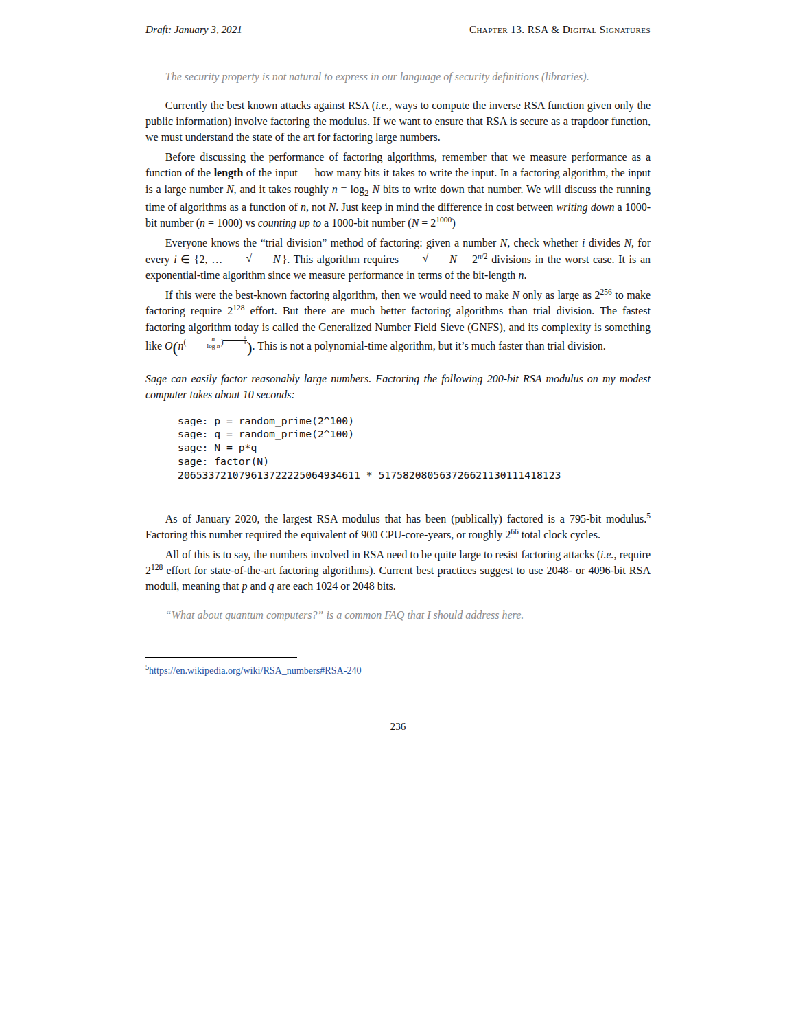Draft: January 3, 2021 Chapter 13. RSA & Digital Signatures
to-do
The security property is not natural to express in our language of security definitions (libraries).
Currently the best known attacks against RSA (i.e., ways to compute the inverse RSA function given only the public information) involve factoring the modulus. If we want to ensure that RSA is secure as a trapdoor function, we must understand the state of the art for factoring large numbers.
Before discussing the performance of factoring algorithms, remember that we measure performance as a function of the length of the input — how many bits it takes to write the input. In a factoring algorithm, the input is a large number N, and it takes roughly n = log2 N bits to write down that number. We will discuss the running time of algorithms as a function of n, not N. Just keep in mind the difference in cost between writing down a 1000-bit number (n = 1000) vs counting up to a 1000-bit number (N = 21000)
Everyone knows the “trial division” method of factoring: given a number N, check whether i divides N, for every i ∈ {2, … N}. This algorithm requires N = 2n/2 divisions in the worst case. It is an exponential-time algorithm since we measure performance in terms of the bit-length n.
If this were the best-known factoring algorithm, then we would need to make N only as large as 2256 to make factoring require 2128 effort. But there are much better factoring algorithms than trial division. The fastest factoring algorithm today is called the Generalized Number Field Sieve (GNFS), and its complexity is something like O(n(nlog n)13). This is not a polynomial-time algorithm, but it’s much faster than trial division.
Example
Sage can easily factor reasonably large numbers. Factoring the following 200-bit RSA modulus on my modest computer takes about 10 seconds:
sage: p = random_prime(2^100)
sage: q = random_prime(2^100)
sage: N = p*q
sage: factor(N)
206533721079613722225064934611 * 517582080563726621130111418123
As of January 2020, the largest RSA modulus that has been (publically) factored is a 795-bit modulus.5 Factoring this number required the equivalent of 900 CPU-core-years, or roughly 266 total clock cycles.
All of this is to say, the numbers involved in RSA need to be quite large to resist factoring attacks (i.e., require 2128 effort for state-of-the-art factoring algorithms). Current best practices suggest to use 2048- or 4096-bit RSA moduli, meaning that p and q are each 1024 or 2048 bits.
to-do
“What about quantum computers?” is a common FAQ that I should address here.
5https://en.wikipedia.org/wiki/RSA_numbers#RSA-240
236